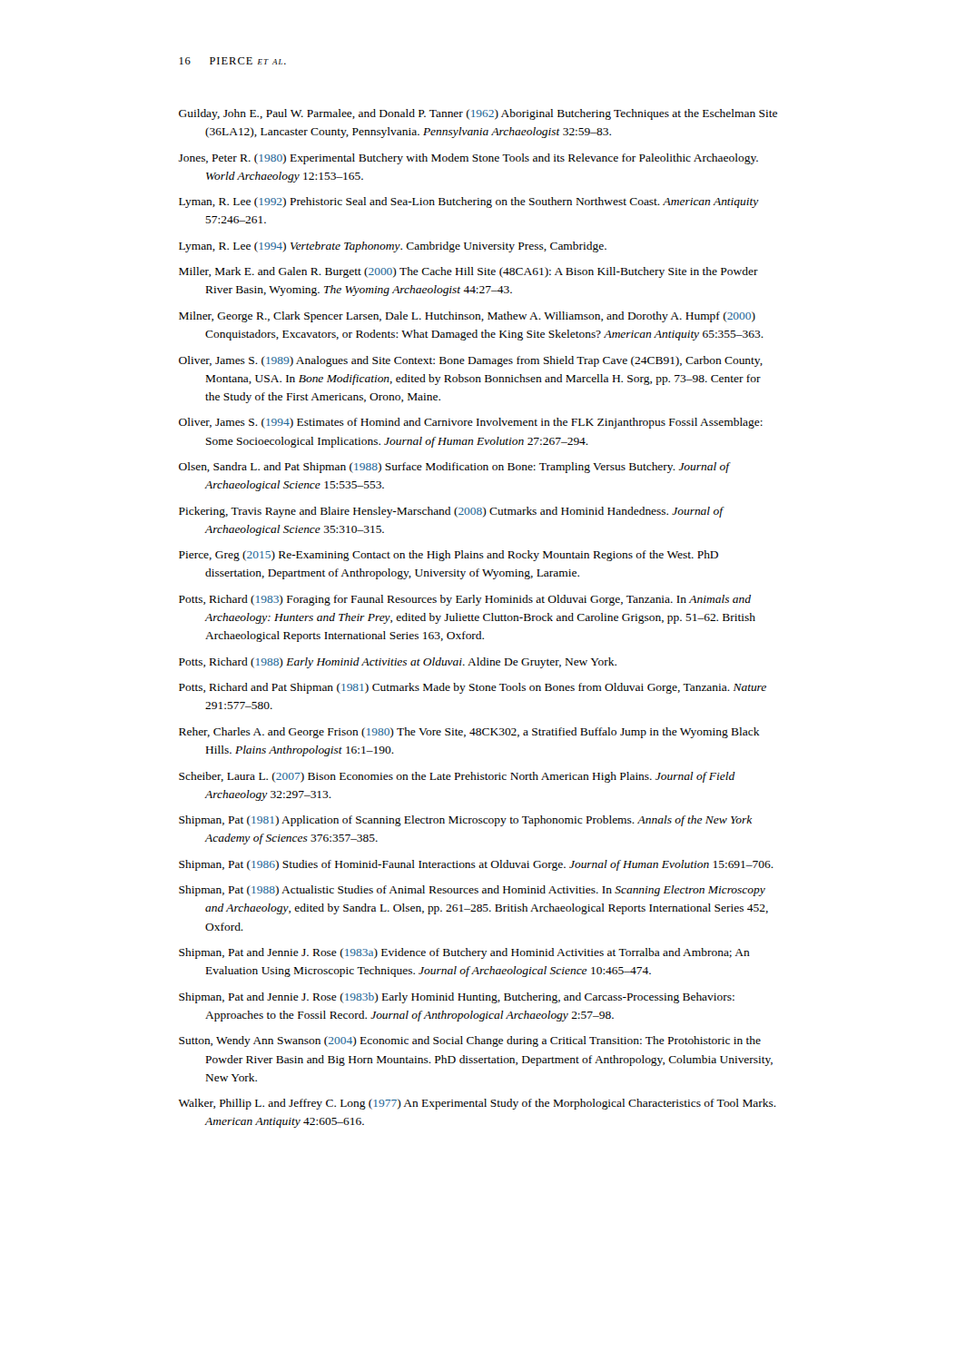16 Pierce et al.
Guilday, John E., Paul W. Parmalee, and Donald P. Tanner (1962) Aboriginal Butchering Techniques at the Eschelman Site (36LA12), Lancaster County, Pennsylvania. Pennsylvania Archaeologist 32:59–83.
Jones, Peter R. (1980) Experimental Butchery with Modem Stone Tools and its Relevance for Paleolithic Archaeology. World Archaeology 12:153–165.
Lyman, R. Lee (1992) Prehistoric Seal and Sea-Lion Butchering on the Southern Northwest Coast. American Antiquity 57:246–261.
Lyman, R. Lee (1994) Vertebrate Taphonomy. Cambridge University Press, Cambridge.
Miller, Mark E. and Galen R. Burgett (2000) The Cache Hill Site (48CA61): A Bison Kill-Butchery Site in the Powder River Basin, Wyoming. The Wyoming Archaeologist 44:27–43.
Milner, George R., Clark Spencer Larsen, Dale L. Hutchinson, Mathew A. Williamson, and Dorothy A. Humpf (2000) Conquistadors, Excavators, or Rodents: What Damaged the King Site Skeletons? American Antiquity 65:355–363.
Oliver, James S. (1989) Analogues and Site Context: Bone Damages from Shield Trap Cave (24CB91), Carbon County, Montana, USA. In Bone Modification, edited by Robson Bonnichsen and Marcella H. Sorg, pp. 73–98. Center for the Study of the First Americans, Orono, Maine.
Oliver, James S. (1994) Estimates of Homind and Carnivore Involvement in the FLK Zinjanthropus Fossil Assemblage: Some Socioecological Implications. Journal of Human Evolution 27:267–294.
Olsen, Sandra L. and Pat Shipman (1988) Surface Modification on Bone: Trampling Versus Butchery. Journal of Archaeological Science 15:535–553.
Pickering, Travis Rayne and Blaire Hensley-Marschand (2008) Cutmarks and Hominid Handedness. Journal of Archaeological Science 35:310–315.
Pierce, Greg (2015) Re-Examining Contact on the High Plains and Rocky Mountain Regions of the West. PhD dissertation, Department of Anthropology, University of Wyoming, Laramie.
Potts, Richard (1983) Foraging for Faunal Resources by Early Hominids at Olduvai Gorge, Tanzania. In Animals and Archaeology: Hunters and Their Prey, edited by Juliette Clutton-Brock and Caroline Grigson, pp. 51–62. British Archaeological Reports International Series 163, Oxford.
Potts, Richard (1988) Early Hominid Activities at Olduvai. Aldine De Gruyter, New York.
Potts, Richard and Pat Shipman (1981) Cutmarks Made by Stone Tools on Bones from Olduvai Gorge, Tanzania. Nature 291:577–580.
Reher, Charles A. and George Frison (1980) The Vore Site, 48CK302, a Stratified Buffalo Jump in the Wyoming Black Hills. Plains Anthropologist 16:1–190.
Scheiber, Laura L. (2007) Bison Economies on the Late Prehistoric North American High Plains. Journal of Field Archaeology 32:297–313.
Shipman, Pat (1981) Application of Scanning Electron Microscopy to Taphonomic Problems. Annals of the New York Academy of Sciences 376:357–385.
Shipman, Pat (1986) Studies of Hominid-Faunal Interactions at Olduvai Gorge. Journal of Human Evolution 15:691–706.
Shipman, Pat (1988) Actualistic Studies of Animal Resources and Hominid Activities. In Scanning Electron Microscopy and Archaeology, edited by Sandra L. Olsen, pp. 261–285. British Archaeological Reports International Series 452, Oxford.
Shipman, Pat and Jennie J. Rose (1983a) Evidence of Butchery and Hominid Activities at Torralba and Ambrona; An Evaluation Using Microscopic Techniques. Journal of Archaeological Science 10:465–474.
Shipman, Pat and Jennie J. Rose (1983b) Early Hominid Hunting, Butchering, and Carcass-Processing Behaviors: Approaches to the Fossil Record. Journal of Anthropological Archaeology 2:57–98.
Sutton, Wendy Ann Swanson (2004) Economic and Social Change during a Critical Transition: The Protohistoric in the Powder River Basin and Big Horn Mountains. PhD dissertation, Department of Anthropology, Columbia University, New York.
Walker, Phillip L. and Jeffrey C. Long (1977) An Experimental Study of the Morphological Characteristics of Tool Marks. American Antiquity 42:605–616.